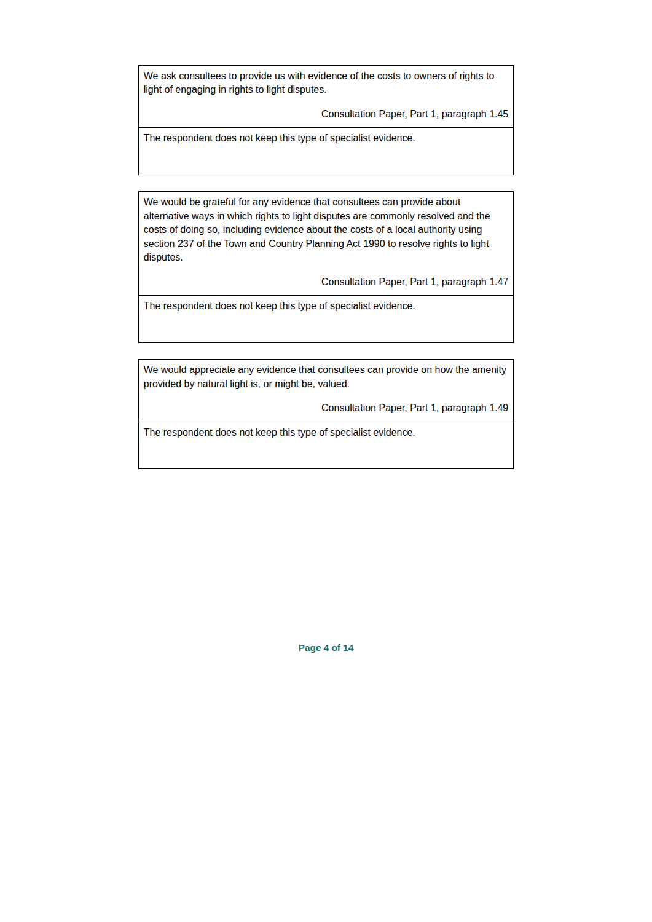| We ask consultees to provide us with evidence of the costs to owners of rights to light of engaging in rights to light disputes. Consultation Paper, Part 1, paragraph 1.45 |
| The respondent does not keep this type of specialist evidence. |
| We would be grateful for any evidence that consultees can provide about alternative ways in which rights to light disputes are commonly resolved and the costs of doing so, including evidence about the costs of a local authority using section 237 of the Town and Country Planning Act 1990 to resolve rights to light disputes. Consultation Paper, Part 1, paragraph 1.47 |
| The respondent does not keep this type of specialist evidence. |
| We would appreciate any evidence that consultees can provide on how the amenity provided by natural light is, or might be, valued. Consultation Paper, Part 1, paragraph 1.49 |
| The respondent does not keep this type of specialist evidence. |
Page 4 of 14